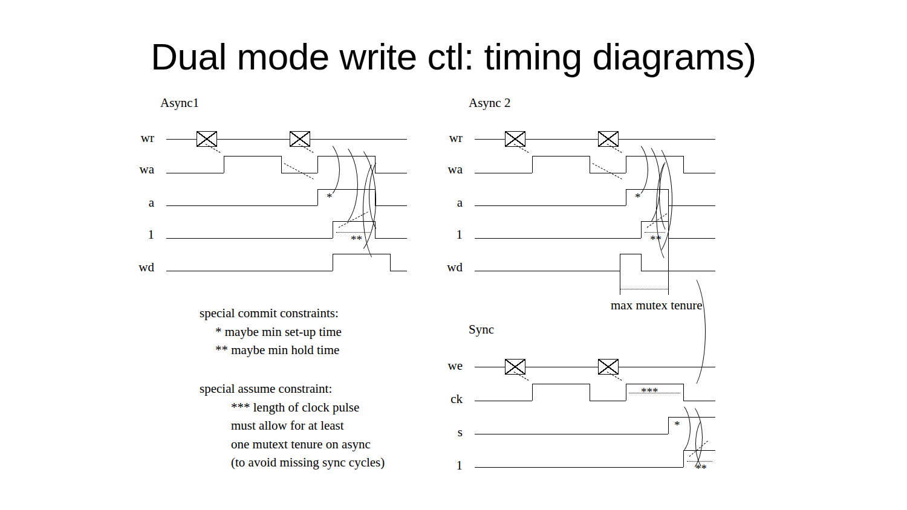Dual mode write ctl: timing diagrams)
Async1
wr
wa
a
1
wd
*
**
special commit constraints: * maybe min set-up time ** maybe min hold time
special assume constraint: *** length of clock pulse must allow for at least one mutext tenure on async (to avoid missing sync cycles)
Async 2
wr
wa
a
1
wd
*
**
max mutex tenure
Sync
we
ck
s
1
***
*
**